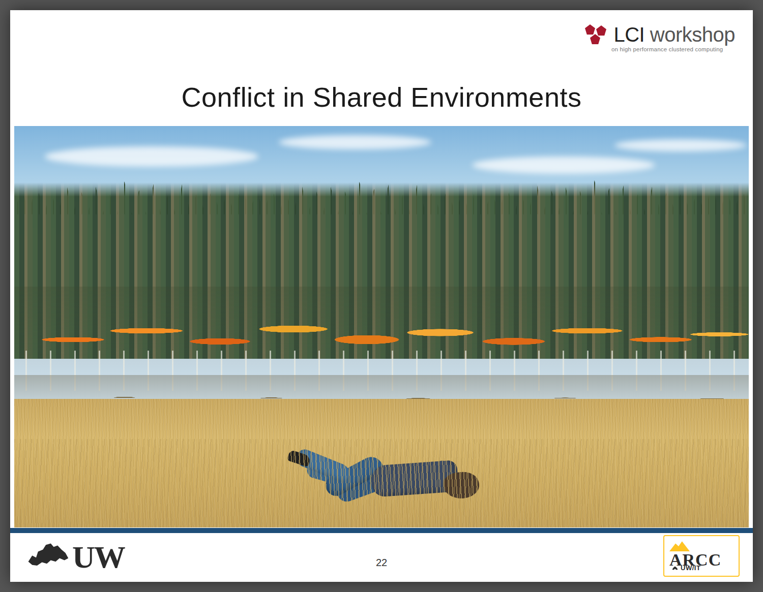LCI workshop
on high performance clustered computing
Conflict in Shared Environments
UW
22
ARCC
UW/IT
Slide number 22. University of Wyoming and ARCC UW/IT logos appear in the footer.